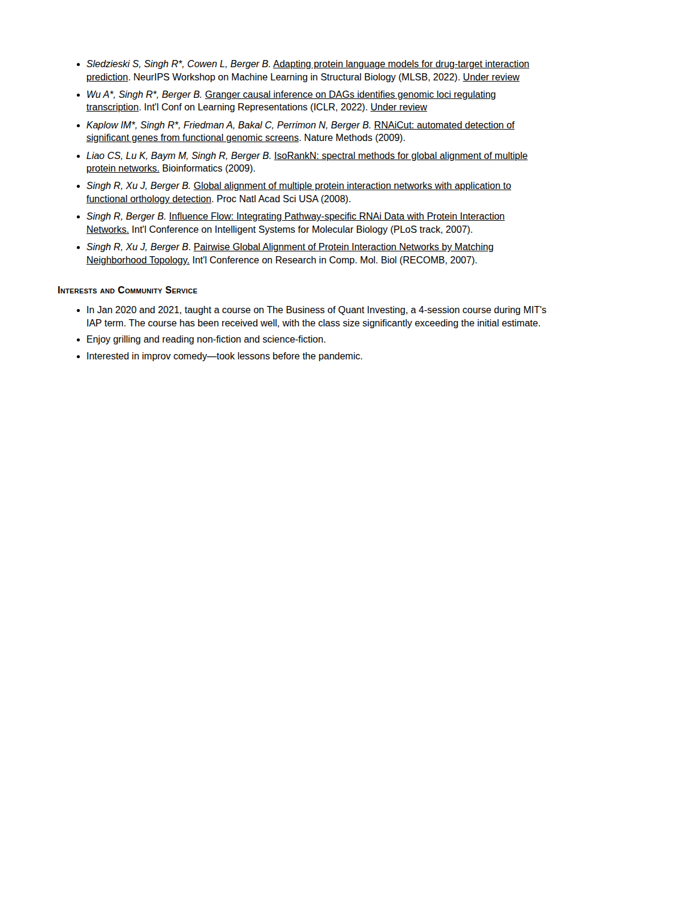Sledzieski S, Singh R*, Cowen L, Berger B. Adapting protein language models for drug-target interaction prediction. NeurIPS Workshop on Machine Learning in Structural Biology (MLSB, 2022). Under review
Wu A*, Singh R*, Berger B. Granger causal inference on DAGs identifies genomic loci regulating transcription. Int'l Conf on Learning Representations (ICLR, 2022). Under review
Kaplow IM*, Singh R*, Friedman A, Bakal C, Perrimon N, Berger B. RNAiCut: automated detection of significant genes from functional genomic screens. Nature Methods (2009).
Liao CS, Lu K, Baym M, Singh R, Berger B. IsoRankN: spectral methods for global alignment of multiple protein networks. Bioinformatics (2009).
Singh R, Xu J, Berger B. Global alignment of multiple protein interaction networks with application to functional orthology detection. Proc Natl Acad Sci USA (2008).
Singh R, Berger B. Influence Flow: Integrating Pathway-specific RNAi Data with Protein Interaction Networks. Int'l Conference on Intelligent Systems for Molecular Biology (PLoS track, 2007).
Singh R, Xu J, Berger B. Pairwise Global Alignment of Protein Interaction Networks by Matching Neighborhood Topology. Int'l Conference on Research in Comp. Mol. Biol (RECOMB, 2007).
Interests and Community Service
In Jan 2020 and 2021, taught a course on The Business of Quant Investing, a 4-session course during MIT's IAP term. The course has been received well, with the class size significantly exceeding the initial estimate.
Enjoy grilling and reading non-fiction and science-fiction.
Interested in improv comedy—took lessons before the pandemic.